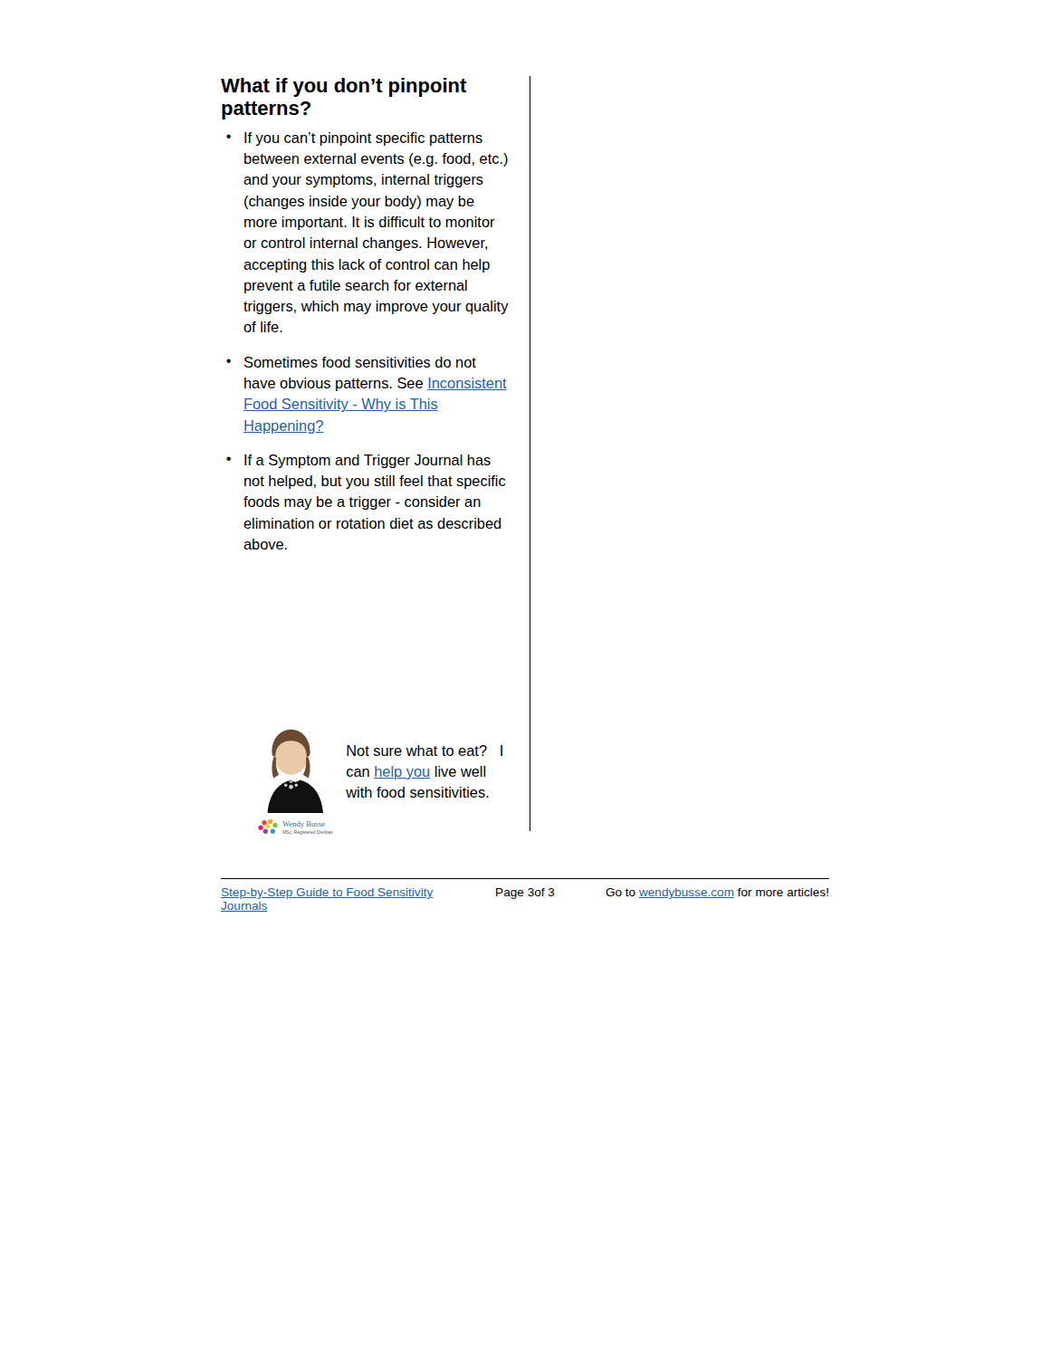What if you don’t pinpoint patterns?
If you can’t pinpoint specific patterns between external events (e.g. food, etc.) and your symptoms, internal triggers (changes inside your body) may be more important. It is difficult to monitor or control internal changes. However, accepting this lack of control can help prevent a futile search for external triggers, which may improve your quality of life.
Sometimes food sensitivities do not have obvious patterns. See Inconsistent Food Sensitivity - Why is This Happening?
If a Symptom and Trigger Journal has not helped, but you still feel that specific foods may be a trigger - consider an elimination or rotation diet as described above.
Not sure what to eat? I can help you live well with food sensitivities.
Step-by-Step Guide to Food Sensitivity Journals
Page 3of 3
Go to wendybusse.com for more articles!